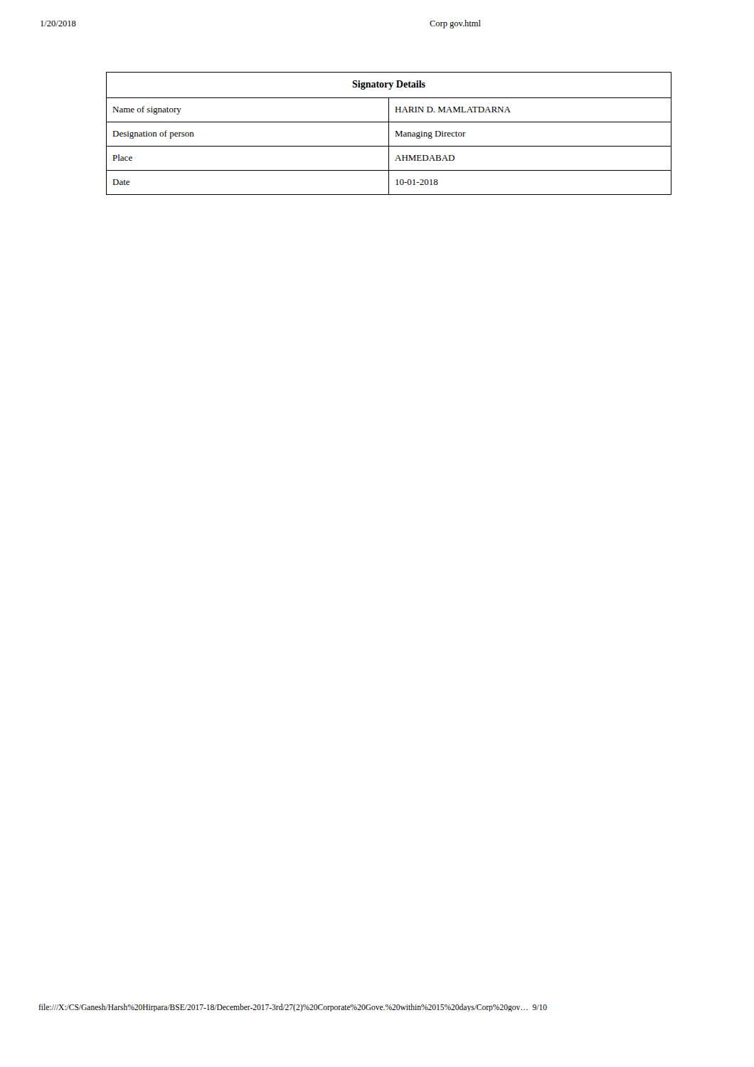1/20/2018
Corp gov.html
| Signatory Details |
| --- |
| Name of signatory | HARIN D. MAMLATDARNA |
| Designation of person | Managing Director |
| Place | AHMEDABAD |
| Date | 10-01-2018 |
file:///X:/CS/Ganesh/Harsh%20Hirpara/BSE/2017-18/December-2017-3rd/27(2)%20Corporate%20Gove.%20within%2015%20days/Corp%20gov… 9/10